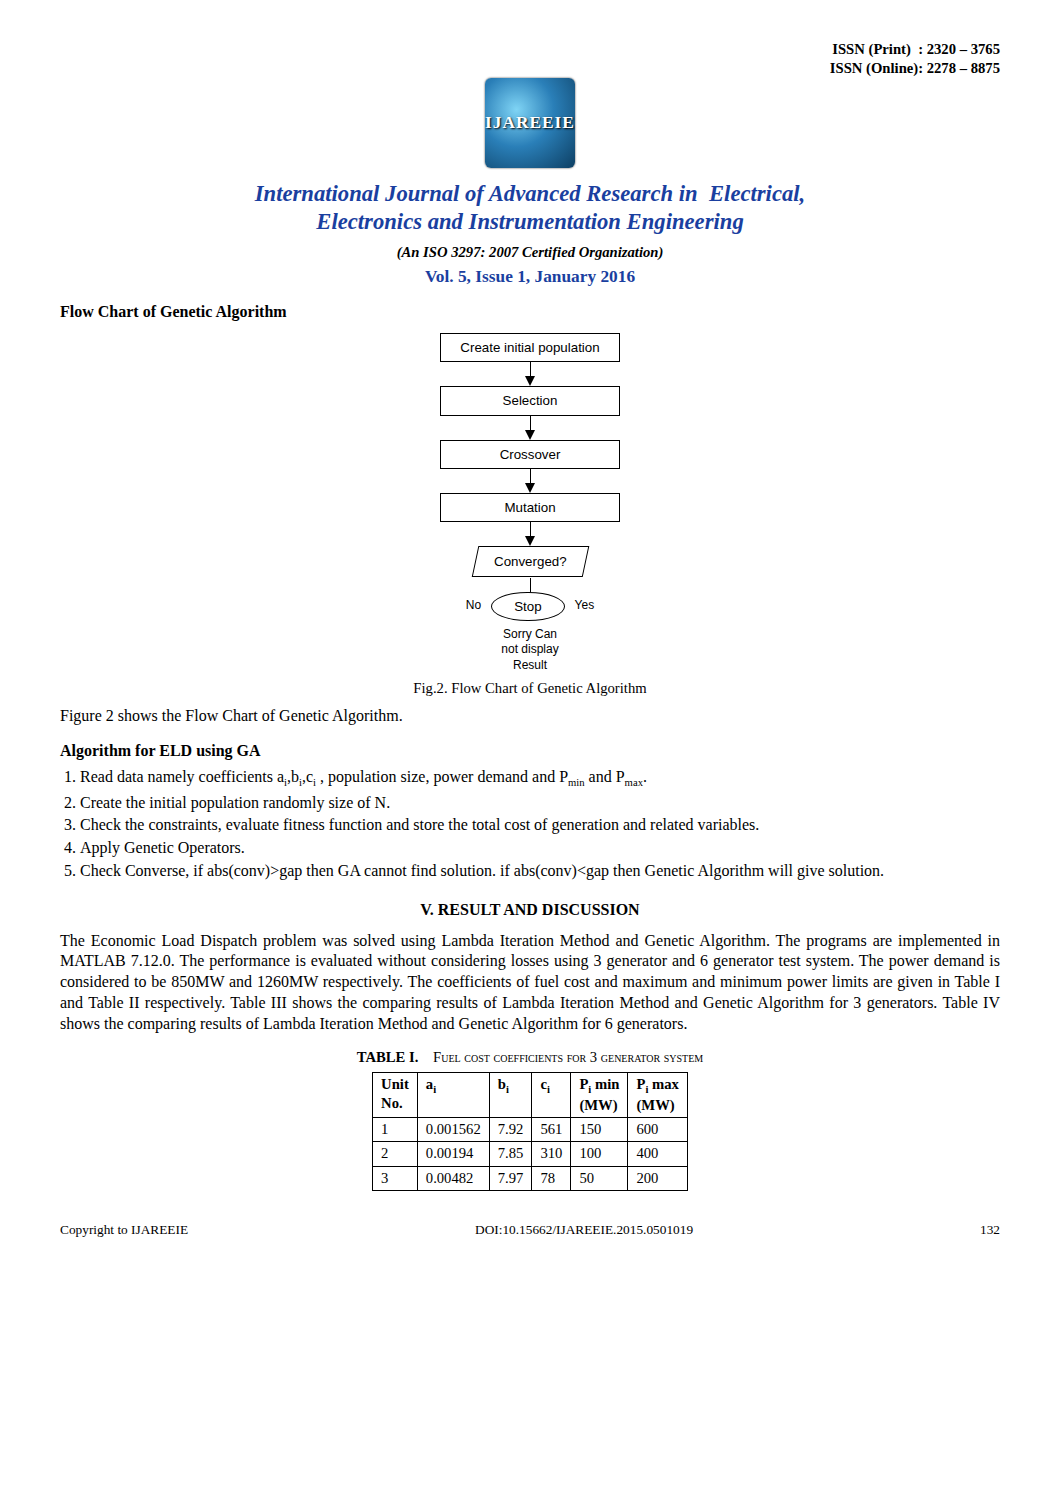ISSN (Print) : 2320 – 3765
ISSN (Online): 2278 – 8875
International Journal of Advanced Research in Electrical,
Electronics and Instrumentation Engineering
(An ISO 3297: 2007 Certified Organization)
Vol. 5, Issue 1, January 2016
Flow Chart of Genetic Algorithm
Create initial population
Selection
Crossover
Mutation
Converged?
No
Stop
Yes
Sorry Can
not display
Result
Fig.2. Flow Chart of Genetic Algorithm
Figure 2 shows the Flow Chart of Genetic Algorithm.
Algorithm for ELD using GA
Read data namely coefficients ai,bi,ci , population size, power demand and Pmin and Pmax.
Create the initial population randomly size of N.
Check the constraints, evaluate fitness function and store the total cost of generation and related variables.
Apply Genetic Operators.
Check Converse, if abs(conv)>gap then GA cannot find solution. if abs(conv)<gap then Genetic Algorithm will give solution.
V. RESULT AND DISCUSSION
The Economic Load Dispatch problem was solved using Lambda Iteration Method and Genetic Algorithm. The programs are implemented in MATLAB 7.12.0. The performance is evaluated without considering losses using 3 generator and 6 generator test system. The power demand is considered to be 850MW and 1260MW respectively. The coefficients of fuel cost and maximum and minimum power limits are given in Table I and Table II respectively. Table III shows the comparing results of Lambda Iteration Method and Genetic Algorithm for 3 generators. Table IV shows the comparing results of Lambda Iteration Method and Genetic Algorithm for 6 generators.
TABLE I. Fuel cost coefficients for 3 generator system
| Unit No. | a i | b i | c i | P i min (MW) | P i max (MW) |
| --- | --- | --- | --- | --- | --- |
| 1 | 0.001562 | 7.92 | 561 | 150 | 600 |
| 2 | 0.00194 | 7.85 | 310 | 100 | 400 |
| 3 | 0.00482 | 7.97 | 78 | 50 | 200 |
Copyright to IJAREEIE DOI:10.15662/IJAREEIE.2015.0501019 132